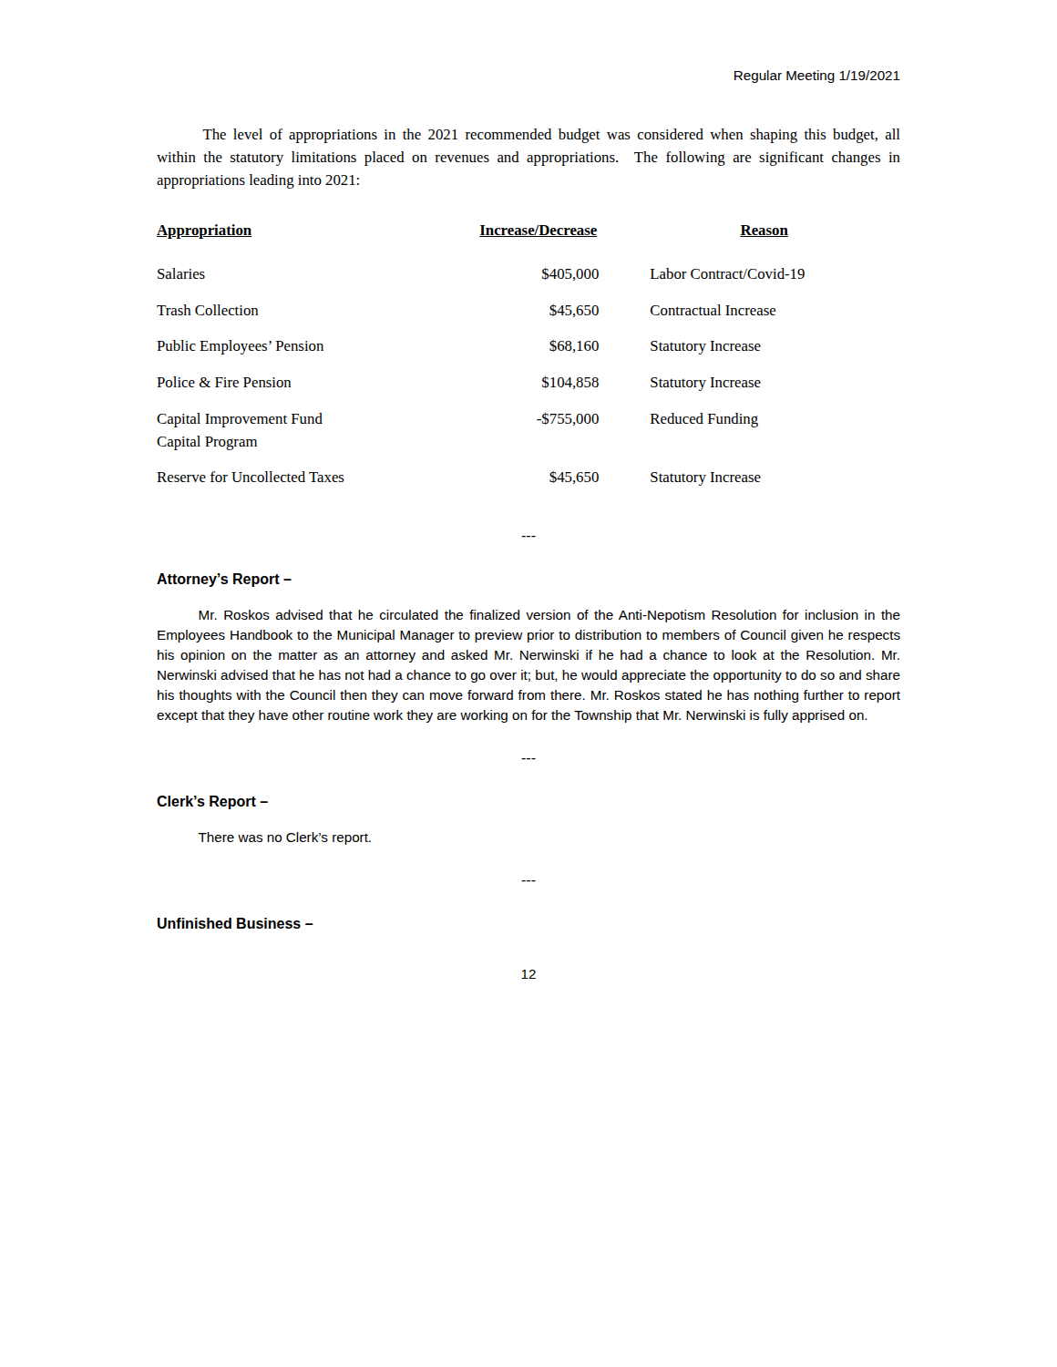Regular Meeting 1/19/2021
The level of appropriations in the 2021 recommended budget was considered when shaping this budget, all within the statutory limitations placed on revenues and appropriations. The following are significant changes in appropriations leading into 2021:
| Appropriation | Increase/Decrease | Reason |
| --- | --- | --- |
| Salaries | $405,000 | Labor Contract/Covid-19 |
| Trash Collection | $45,650 | Contractual Increase |
| Public Employees’ Pension | $68,160 | Statutory Increase |
| Police & Fire Pension | $104,858 | Statutory Increase |
| Capital Improvement Fund Capital Program | -$755,000 | Reduced Funding |
| Reserve for Uncollected Taxes | $45,650 | Statutory Increase |
---
Attorney’s Report –
Mr. Roskos advised that he circulated the finalized version of the Anti-Nepotism Resolution for inclusion in the Employees Handbook to the Municipal Manager to preview prior to distribution to members of Council given he respects his opinion on the matter as an attorney and asked Mr. Nerwinski if he had a chance to look at the Resolution. Mr. Nerwinski advised that he has not had a chance to go over it; but, he would appreciate the opportunity to do so and share his thoughts with the Council then they can move forward from there. Mr. Roskos stated he has nothing further to report except that they have other routine work they are working on for the Township that Mr. Nerwinski is fully apprised on.
---
Clerk’s Report –
There was no Clerk’s report.
---
Unfinished Business –
12